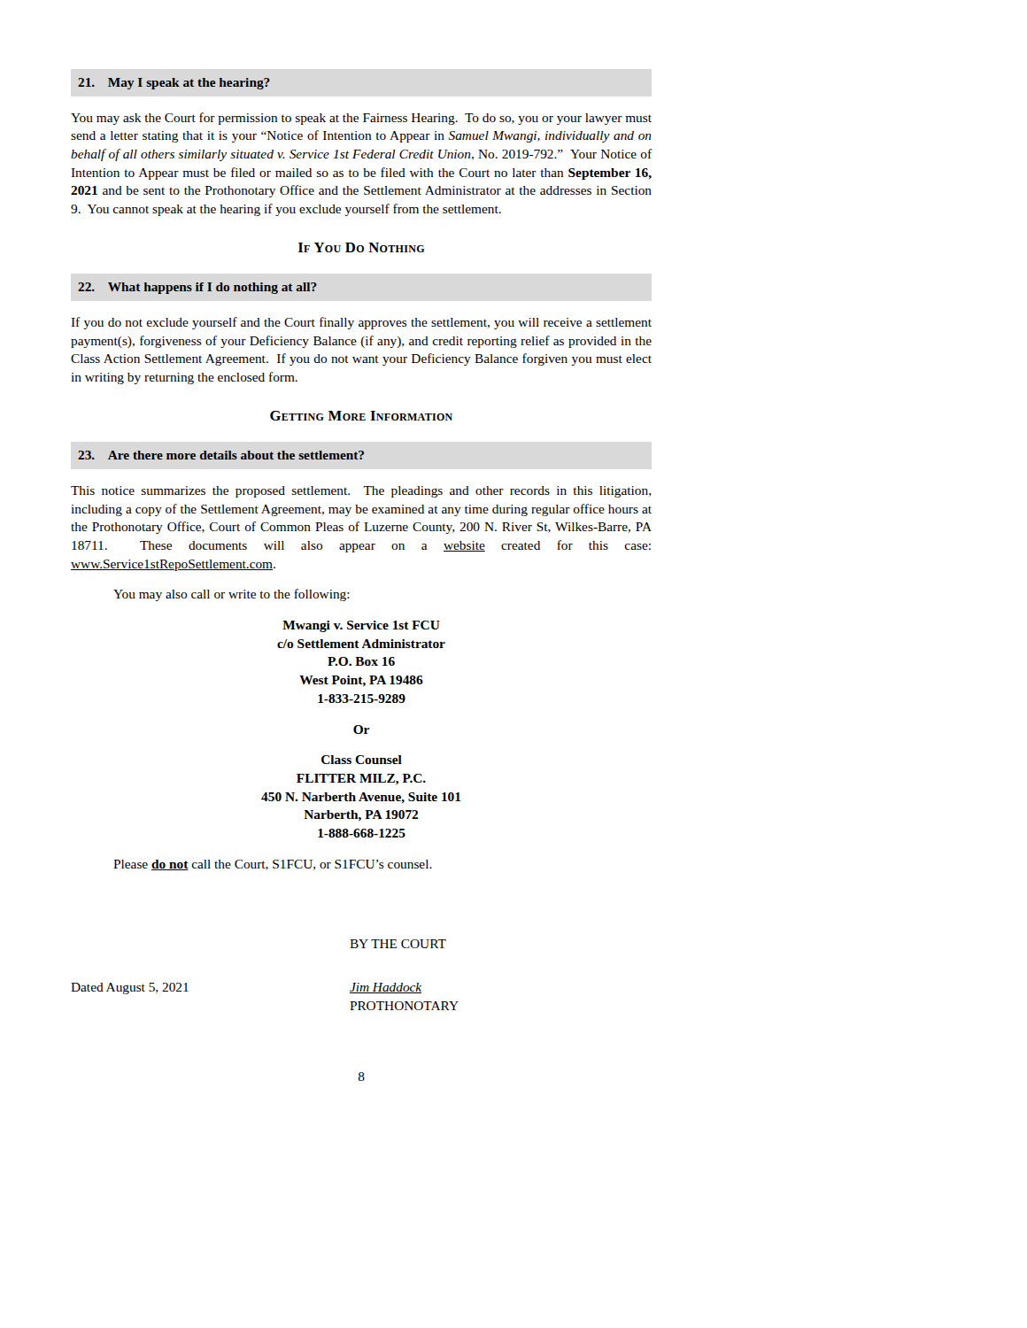21. May I speak at the hearing?
You may ask the Court for permission to speak at the Fairness Hearing. To do so, you or your lawyer must send a letter stating that it is your “Notice of Intention to Appear in Samuel Mwangi, individually and on behalf of all others similarly situated v. Service 1st Federal Credit Union, No. 2019-792.” Your Notice of Intention to Appear must be filed or mailed so as to be filed with the Court no later than September 16, 2021 and be sent to the Prothonotary Office and the Settlement Administrator at the addresses in Section 9. You cannot speak at the hearing if you exclude yourself from the settlement.
If You Do Nothing
22. What happens if I do nothing at all?
If you do not exclude yourself and the Court finally approves the settlement, you will receive a settlement payment(s), forgiveness of your Deficiency Balance (if any), and credit reporting relief as provided in the Class Action Settlement Agreement. If you do not want your Deficiency Balance forgiven you must elect in writing by returning the enclosed form.
Getting More Information
23. Are there more details about the settlement?
This notice summarizes the proposed settlement. The pleadings and other records in this litigation, including a copy of the Settlement Agreement, may be examined at any time during regular office hours at the Prothonotary Office, Court of Common Pleas of Luzerne County, 200 N. River St, Wilkes-Barre, PA 18711. These documents will also appear on a website created for this case: www.Service1stRepoSettlement.com.
You may also call or write to the following:
Mwangi v. Service 1st FCU
c/o Settlement Administrator
P.O. Box 16
West Point, PA 19486
1-833-215-9289
Or
Class Counsel
FLITTER MILZ, P.C.
450 N. Narberth Avenue, Suite 101
Narberth, PA 19072
1-888-668-1225
Please do not call the Court, S1FCU, or S1FCU’s counsel.
BY THE COURT
Dated August 5, 2021
Jim Haddock
PROTHONOTARY
8